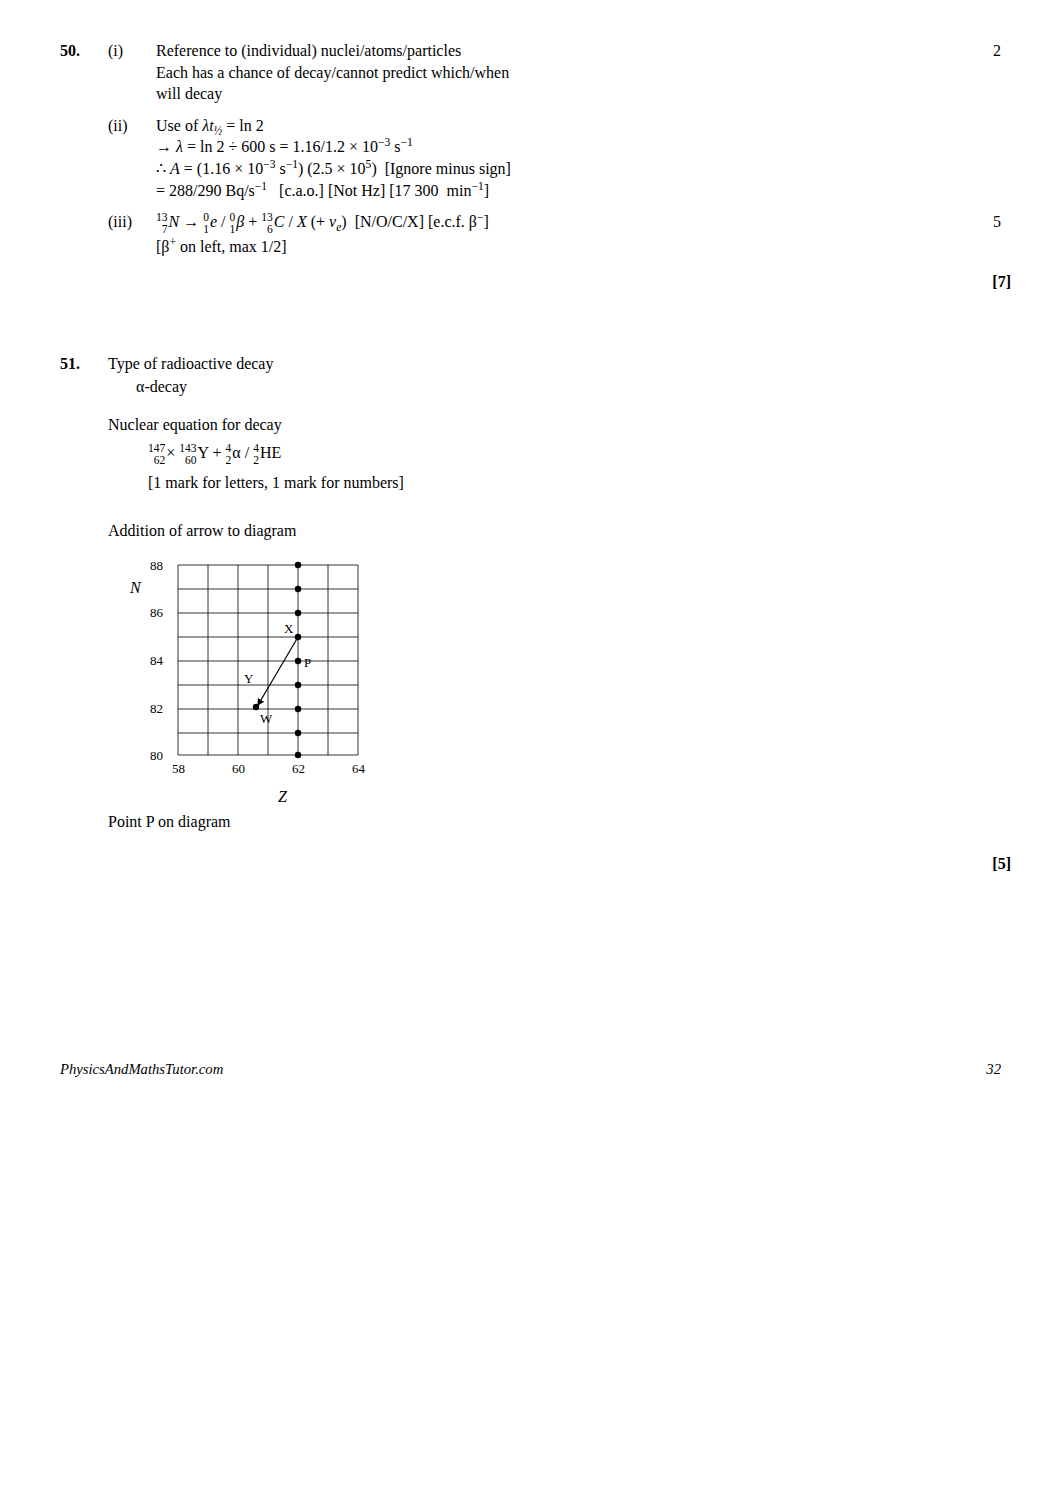50.
(i)
Reference to (individual) nuclei/atoms/particles
Each has a chance of decay/cannot predict which/when
will decay
2
(ii)
Use of λt½ = ln 2
→ λ = ln 2 ÷ 600 s = 1.16/1.2 × 10−3 s−1
∴ A = (1.16 × 10−3 s−1) (2.5 × 105) [Ignore minus sign]
= 288/290 Bq/s−1 [c.a.o.] [Not Hz] [17 300 min−1]
(iii)
137 N → 01 e / 01 β + 136 C / X (+ νe) [N/O/C/X] [e.c.f. β−]
[β+ on left, max 1/2]
5
[7]
51.
Type of radioactive decay
α-decay
Nuclear equation for decay
14762× 14360 Y + 42α / 42 HE
[1 mark for letters, 1 mark for numbers]
Addition of arrow to diagram
N Z 88 86 84 82 80 58 60 62 64 X P Y W
Point P on diagram
[5]
PhysicsAndMathsTutor.com 32